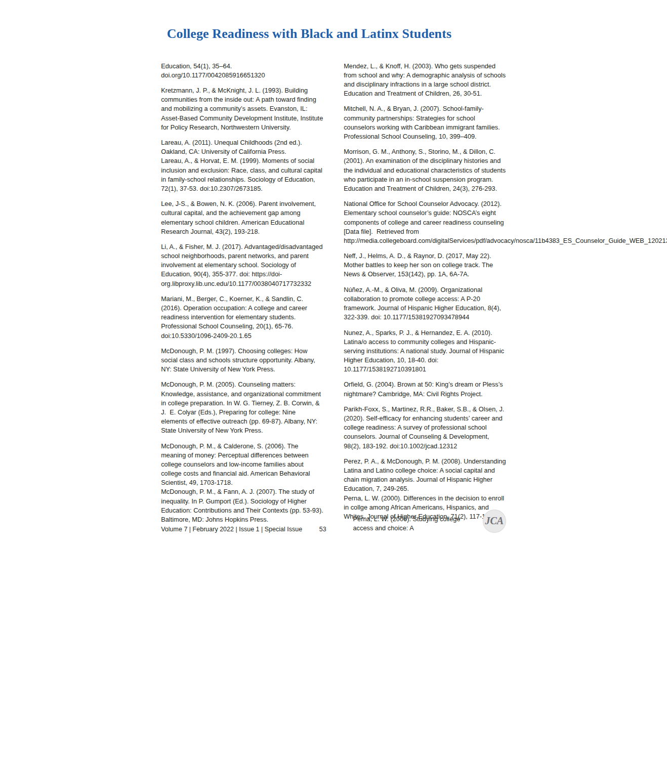College Readiness with Black and Latinx Students
Education, 54(1), 35–64. doi.org/10.1177/0042085916651320
Kretzmann, J. P., & McKnight, J. L. (1993). Building communities from the inside out: A path toward finding and mobilizing a community’s assets. Evanston, IL: Asset-Based Community Development Institute, Institute for Policy Research, Northwestern University.
Lareau, A. (2011). Unequal Childhoods (2nd ed.). Oakland, CA: University of California Press.
Lareau, A., & Horvat, E. M. (1999). Moments of social inclusion and exclusion: Race, class, and cultural capital in family-school relationships. Sociology of Education, 72(1), 37-53. doi:10.2307/2673185.
Lee, J-S., & Bowen, N. K. (2006). Parent involvement, cultural capital, and the achievement gap among elementary school children. American Educational Research Journal, 43(2), 193-218.
Li, A., & Fisher, M. J. (2017). Advantaged/disadvantaged school neighborhoods, parent networks, and parent involvement at elementary school. Sociology of Education, 90(4), 355-377. doi: https://doi-org.libproxy.lib.unc.edu/10.1177/0038040717732332
Mariani, M., Berger, C., Koerner, K., & Sandlin, C. (2016). Operation occupation: A college and career readiness intervention for elementary students. Professional School Counseling, 20(1), 65-76. doi:10.5330/1096-2409-20.1.65
McDonough, P. M. (1997). Choosing colleges: How social class and schools structure opportunity. Albany, NY: State University of New York Press.
McDonough, P. M. (2005). Counseling matters: Knowledge, assistance, and organizational commitment in college preparation. In W. G. Tierney, Z. B. Corwin, & J. E. Colyar (Eds.), Preparing for college: Nine elements of effective outreach (pp. 69-87). Albany, NY: State University of New York Press.
McDonough, P. M., & Calderone, S. (2006). The meaning of money: Perceptual differences between college counselors and low-income families about college costs and financial aid. American Behavioral Scientist, 49, 1703-1718.
McDonough, P. M., & Fann, A. J. (2007). The study of inequality. In P. Gumport (Ed.). Sociology of Higher Education: Contributions and Their Contexts (pp. 53-93). Baltimore, MD: Johns Hopkins Press.
Mendez, L., & Knoff, H. (2003). Who gets suspended from school and why: A demographic analysis of schools and disciplinary infractions in a large school district. Education and Treatment of Children, 26, 30-51.
Mitchell, N. A., & Bryan, J. (2007). School-family-community partnerships: Strategies for school counselors working with Caribbean immigrant families. Professional School Counseling, 10, 399–409.
Morrison, G. M., Anthony, S., Storino, M., & Dillon, C. (2001). An examination of the disciplinary histories and the individual and educational characteristics of students who participate in an in-school suspension program. Education and Treatment of Children, 24(3), 276-293.
National Office for School Counselor Advocacy. (2012). Elementary school counselor’s guide: NOSCA’s eight components of college and career readiness counseling [Data file]. Retrieved from http://media.collegeboard.com/digitalServices/pdf/advocacy/nosca/11b4383_ES_Counselor_Guide_WEB_120213.pdf
Neff, J., Helms, A. D., & Raynor, D. (2017, May 22). Mother battles to keep her son on college track. The News & Observer, 153(142), pp. 1A, 6A-7A.
Núñez, A.-M., & Oliva, M. (2009). Organizational collaboration to promote college access: A P-20 framework. Journal of Hispanic Higher Education, 8(4), 322-339. doi: 10.1177/15381927093478944
Nunez, A., Sparks, P. J., & Hernandez, E. A. (2010). Latina/o access to community colleges and Hispanic-serving institutions: A national study. Journal of Hispanic Higher Education, 10, 18-40. doi: 10.1177/1538192710391801
Orfield, G. (2004). Brown at 50: King’s dream or Pless’s nightmare? Cambridge, MA: Civil Rights Project.
Parikh-Foxx, S., Martinez, R.R., Baker, S.B., & Olsen, J. (2020). Self-efficacy for enhancing students’ career and college readiness: A survey of professional school counselors. Journal of Counseling & Development, 98(2), 183-192. doi:10.1002/jcad.12312
Perez, P. A., & McDonough, P. M. (2008). Understanding Latina and Latino college choice: A social capital and chain migration analysis. Journal of Hispanic Higher Education, 7, 249-265.
Perna, L. W. (2000). Differences in the decision to enroll in collge among African Americans, Hispanics, and Whites. Journal of Higher Education, 71(2), 117-141.
Volume 7 | February 2022 | Issue 1 | Special Issue
53
Perna, L. W. (2006). Studying college access and choice: A
JCA